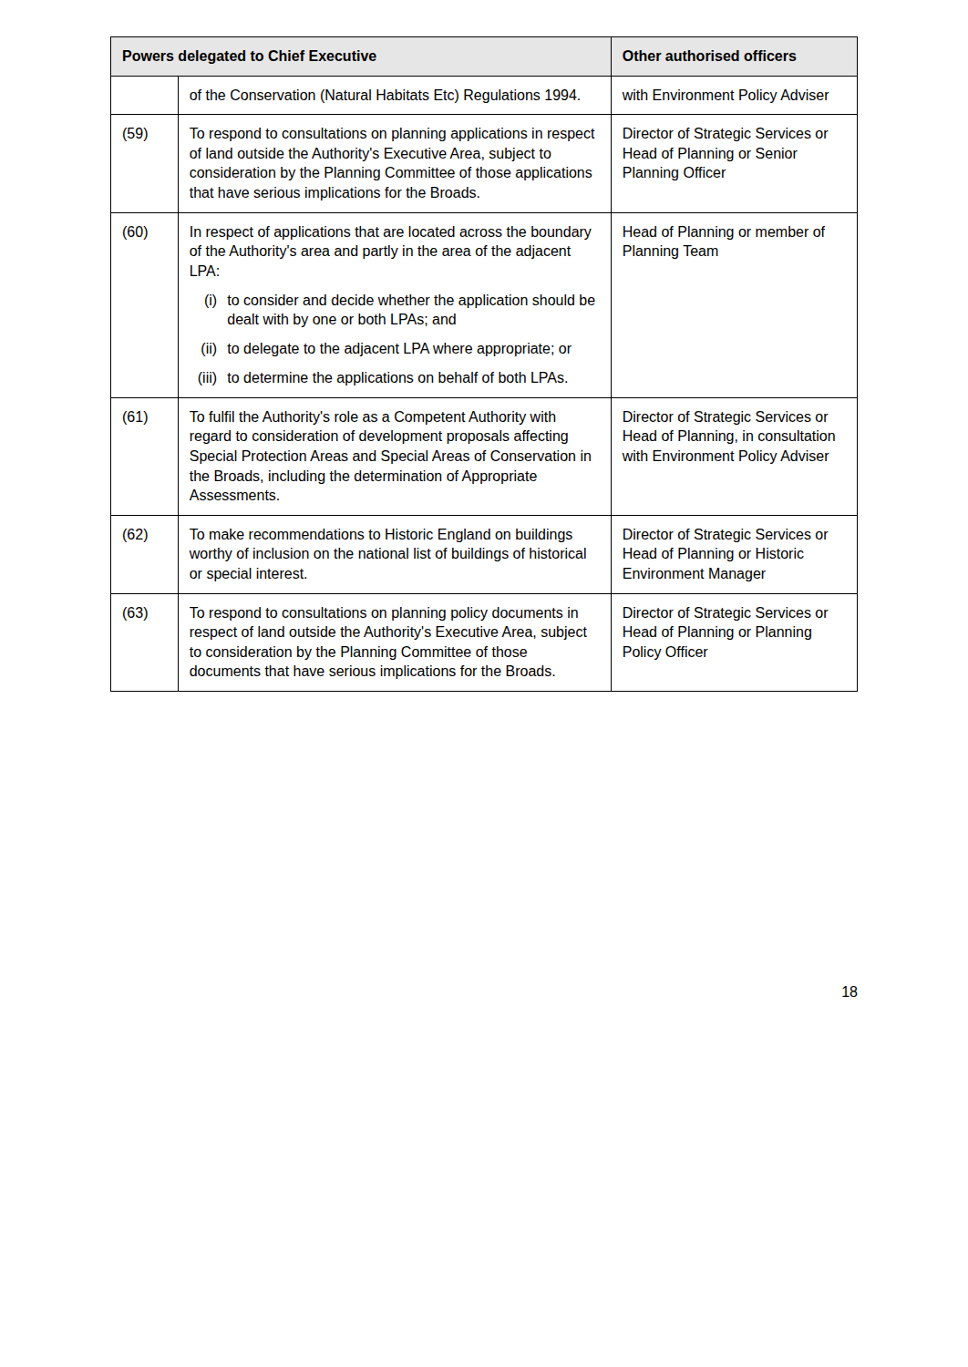| Powers delegated to Chief Executive | Other authorised officers |
| --- | --- |
| | of the Conservation (Natural Habitats Etc) Regulations 1994. | with Environment Policy Adviser |
| (59) | To respond to consultations on planning applications in respect of land outside the Authority's Executive Area, subject to consideration by the Planning Committee of those applications that have serious implications for the Broads. | Director of Strategic Services or Head of Planning or Senior Planning Officer |
| (60) | In respect of applications that are located across the boundary of the Authority's area and partly in the area of the adjacent LPA: (i) to consider and decide whether the application should be dealt with by one or both LPAs; and (ii) to delegate to the adjacent LPA where appropriate; or (iii) to determine the applications on behalf of both LPAs. | Head of Planning or member of Planning Team |
| (61) | To fulfil the Authority's role as a Competent Authority with regard to consideration of development proposals affecting Special Protection Areas and Special Areas of Conservation in the Broads, including the determination of Appropriate Assessments. | Director of Strategic Services or Head of Planning, in consultation with Environment Policy Adviser |
| (62) | To make recommendations to Historic England on buildings worthy of inclusion on the national list of buildings of historical or special interest. | Director of Strategic Services or Head of Planning or Historic Environment Manager |
| (63) | To respond to consultations on planning policy documents in respect of land outside the Authority's Executive Area, subject to consideration by the Planning Committee of those documents that have serious implications for the Broads. | Director of Strategic Services or Head of Planning or Planning Policy Officer |
18